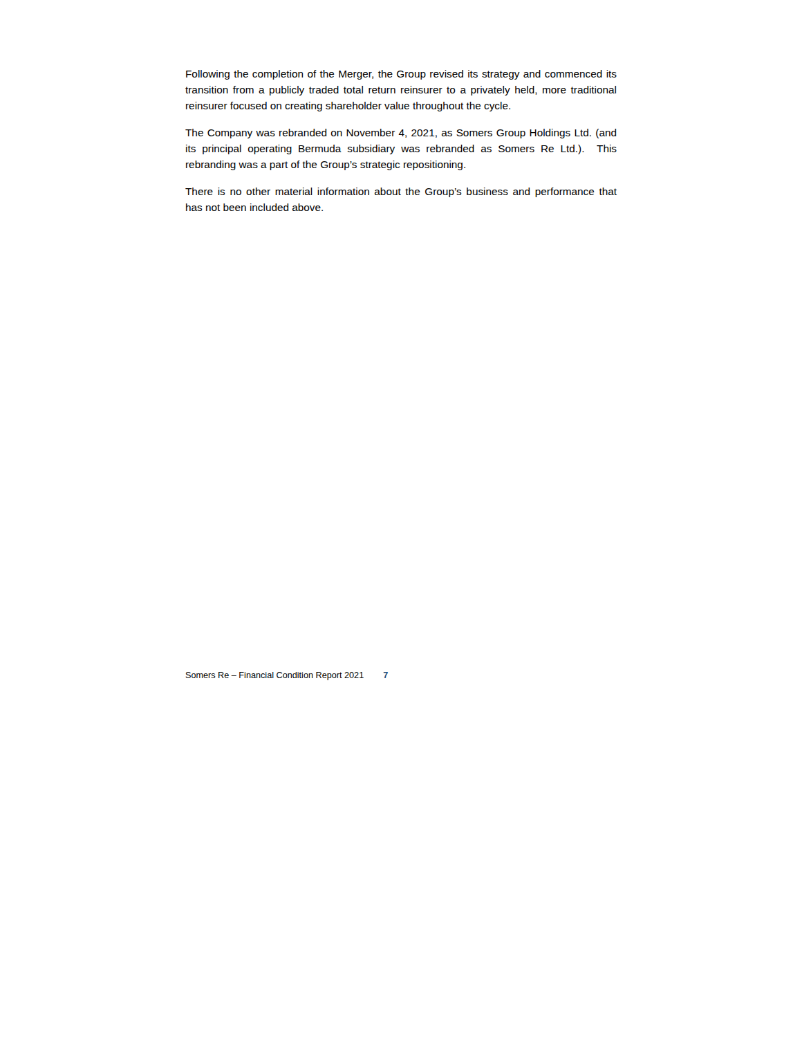Following the completion of the Merger, the Group revised its strategy and commenced its transition from a publicly traded total return reinsurer to a privately held, more traditional reinsurer focused on creating shareholder value throughout the cycle.
The Company was rebranded on November 4, 2021, as Somers Group Holdings Ltd. (and its principal operating Bermuda subsidiary was rebranded as Somers Re Ltd.). This rebranding was a part of the Group’s strategic repositioning.
There is no other material information about the Group’s business and performance that has not been included above.
Somers Re – Financial Condition Report 2021 7